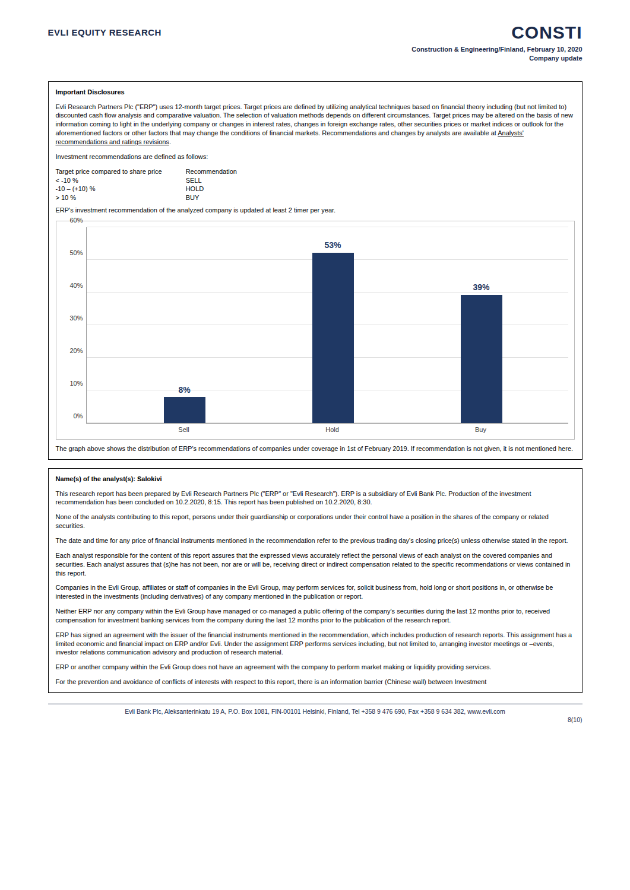EVLI EQUITY RESEARCH
CONSTI
Construction & Engineering/Finland, February 10, 2020
Company update
Important Disclosures
Evli Research Partners Plc ("ERP") uses 12-month target prices. Target prices are defined by utilizing analytical techniques based on financial theory including (but not limited to) discounted cash flow analysis and comparative valuation. The selection of valuation methods depends on different circumstances. Target prices may be altered on the basis of new information coming to light in the underlying company or changes in interest rates, changes in foreign exchange rates, other securities prices or market indices or outlook for the aforementioned factors or other factors that may change the conditions of financial markets. Recommendations and changes by analysts are available at Analysts' recommendations and ratings revisions.
Investment recommendations are defined as follows:
| Target price compared to share price | Recommendation |
| < -10 % | SELL |
| -10 – (+10) % | HOLD |
| > 10 % | BUY |
ERP's investment recommendation of the analyzed company is updated at least 2 timer per year.
0%
10%
20%
30%
40%
50%
60%
8%
53%
39%
Sell
Hold
Buy
The graph above shows the distribution of ERP's recommendations of companies under coverage in 1st of February 2019. If recommendation is not given, it is not mentioned here.
Name(s) of the analyst(s): Salokivi
This research report has been prepared by Evli Research Partners Plc ("ERP" or "Evli Research"). ERP is a subsidiary of Evli Bank Plc. Production of the investment recommendation has been concluded on 10.2.2020, 8:15. This report has been published on 10.2.2020, 8:30.
None of the analysts contributing to this report, persons under their guardianship or corporations under their control have a position in the shares of the company or related securities.
The date and time for any price of financial instruments mentioned in the recommendation refer to the previous trading day's closing price(s) unless otherwise stated in the report.
Each analyst responsible for the content of this report assures that the expressed views accurately reflect the personal views of each analyst on the covered companies and securities. Each analyst assures that (s)he has not been, nor are or will be, receiving direct or indirect compensation related to the specific recommendations or views contained in this report.
Companies in the Evli Group, affiliates or staff of companies in the Evli Group, may perform services for, solicit business from, hold long or short positions in, or otherwise be interested in the investments (including derivatives) of any company mentioned in the publication or report.
Neither ERP nor any company within the Evli Group have managed or co-managed a public offering of the company's securities during the last 12 months prior to, received compensation for investment banking services from the company during the last 12 months prior to the publication of the research report.
ERP has signed an agreement with the issuer of the financial instruments mentioned in the recommendation, which includes production of research reports. This assignment has a limited economic and financial impact on ERP and/or Evli. Under the assignment ERP performs services including, but not limited to, arranging investor meetings or –events, investor relations communication advisory and production of research material.
ERP or another company within the Evli Group does not have an agreement with the company to perform market making or liquidity providing services.
For the prevention and avoidance of conflicts of interests with respect to this report, there is an information barrier (Chinese wall) between Investment
Evli Bank Plc, Aleksanterinkatu 19 A, P.O. Box 1081, FIN-00101 Helsinki, Finland, Tel +358 9 476 690, Fax +358 9 634 382, www.evli.com
8(10)